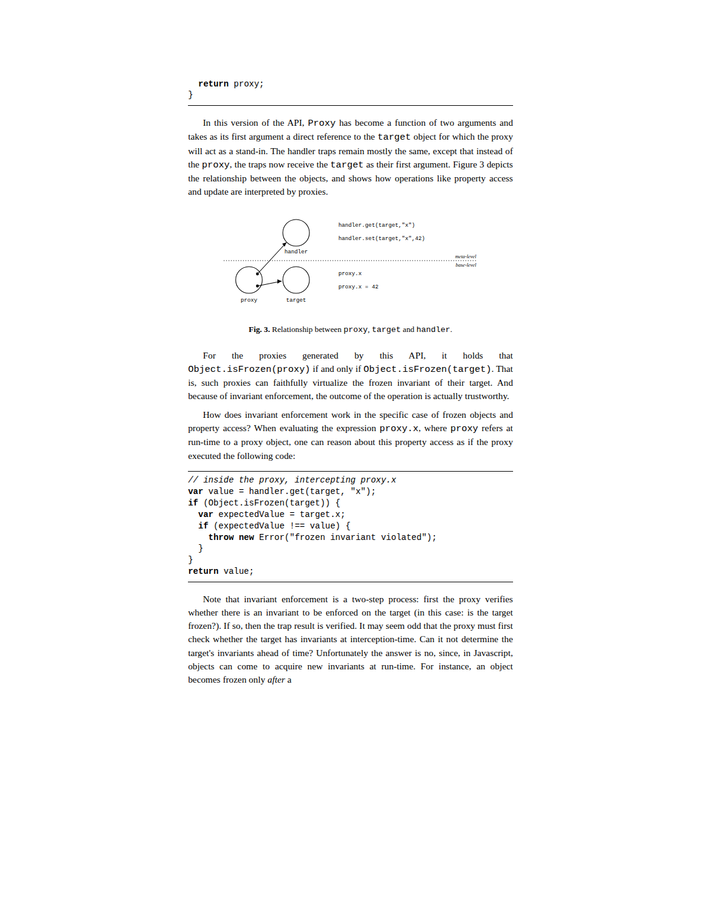return proxy;
}
In this version of the API, Proxy has become a function of two arguments and takes as its first argument a direct reference to the target object for which the proxy will act as a stand-in. The handler traps remain mostly the same, except that instead of the proxy, the traps now receive the target as their first argument. Figure 3 depicts the relationship between the objects, and shows how operations like property access and update are interpreted by proxies.
handler meta-level base-level proxy target handler.get(target,"x") handler.set(target,"x",42) proxy.x proxy.x = 42
Fig. 3. Relationship between proxy, target and handler.
For the proxies generated by this API, it holds that Object.isFrozen(proxy) if and only if Object.isFrozen(target). That is, such proxies can faithfully virtualize the frozen invariant of their target. And because of invariant enforcement, the outcome of the operation is actually trustworthy.
How does invariant enforcement work in the specific case of frozen objects and property access? When evaluating the expression proxy.x, where proxy refers at run-time to a proxy object, one can reason about this property access as if the proxy executed the following code:
// inside the proxy, intercepting proxy.x
var value = handler.get(target, "x");
if (Object.isFrozen(target)) {
  var expectedValue = target.x;
  if (expectedValue !== value) {
    throw new Error("frozen invariant violated");
  }
}
return value;
Note that invariant enforcement is a two-step process: first the proxy verifies whether there is an invariant to be enforced on the target (in this case: is the target frozen?). If so, then the trap result is verified. It may seem odd that the proxy must first check whether the target has invariants at interception-time. Can it not determine the target's invariants ahead of time? Unfortunately the answer is no, since, in Javascript, objects can come to acquire new invariants at run-time. For instance, an object becomes frozen only after a